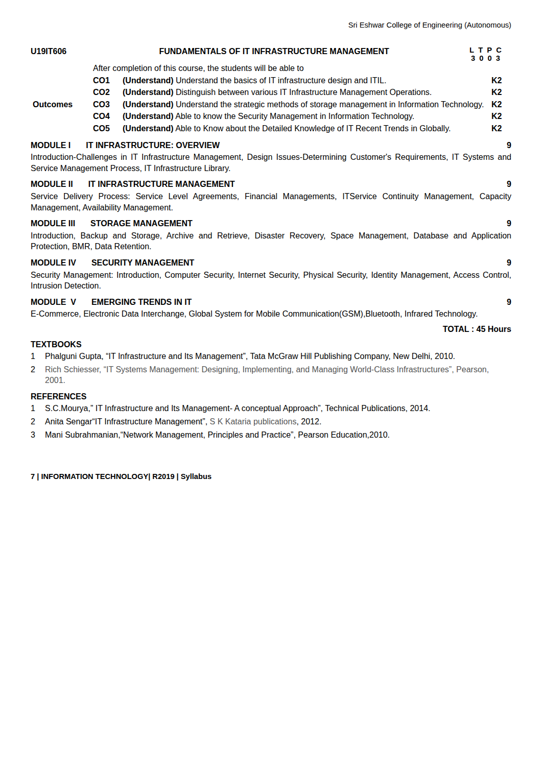Sri Eshwar College of Engineering (Autonomous)
| U19IT606 | FUNDAMENTALS OF IT INFRASTRUCTURE MANAGEMENT | L T P C 3 0 0 3 |
| | After completion of this course, the students will be able to |
| | CO1 | (Understand) Understand the basics of IT infrastructure design and ITIL. | K2 |
| | CO2 | (Understand) Distinguish between various IT Infrastructure Management Operations. | K2 |
| Outcomes | CO3 | (Understand) Understand the strategic methods of storage management in Information Technology. | K2 |
| | CO4 | (Understand) Able to know the Security Management in Information Technology. | K2 |
| | CO5 | (Understand) Able to Know about the Detailed Knowledge of IT Recent Trends in Globally. | K2 |
MODULE I IT INFRASTRUCTURE: OVERVIEW 9
Introduction-Challenges in IT Infrastructure Management, Design Issues-Determining Customer's Requirements, IT Systems and Service Management Process, IT Infrastructure Library.
MODULE II IT INFRASTRUCTURE MANAGEMENT 9
Service Delivery Process: Service Level Agreements, Financial Managements, ITService Continuity Management, Capacity Management, Availability Management.
MODULE III STORAGE MANAGEMENT 9
Introduction, Backup and Storage, Archive and Retrieve, Disaster Recovery, Space Management, Database and Application Protection, BMR, Data Retention.
MODULE IV SECURITY MANAGEMENT 9
Security Management: Introduction, Computer Security, Internet Security, Physical Security, Identity Management, Access Control, Intrusion Detection.
MODULE V EMERGING TRENDS IN IT 9
E-Commerce, Electronic Data Interchange, Global System for Mobile Communication(GSM),Bluetooth, Infrared Technology.
TOTAL : 45 Hours
TEXTBOOKS
| 1 | Phalguni Gupta, “IT Infrastructure and Its Management”, Tata McGraw Hill Publishing Company, New Delhi, 2010. |
| 2 | Rich Schiesser, “IT Systems Management: Designing, Implementing, and Managing World-Class Infrastructures”, Pearson, 2001. |
REFERENCES
| 1 | S.C.Mourya,” IT Infrastructure and Its Management- A conceptual Approach”, Technical Publications, 2014. |
| 2 | Anita Sengar“IT Infrastructure Management”, S K Kataria publications , 2012. |
| 3 | Mani Subrahmanian,“Network Management, Principles and Practice”, Pearson Education,2010. |
7 | INFORMATION TECHNOLOGY| R2019 | Syllabus